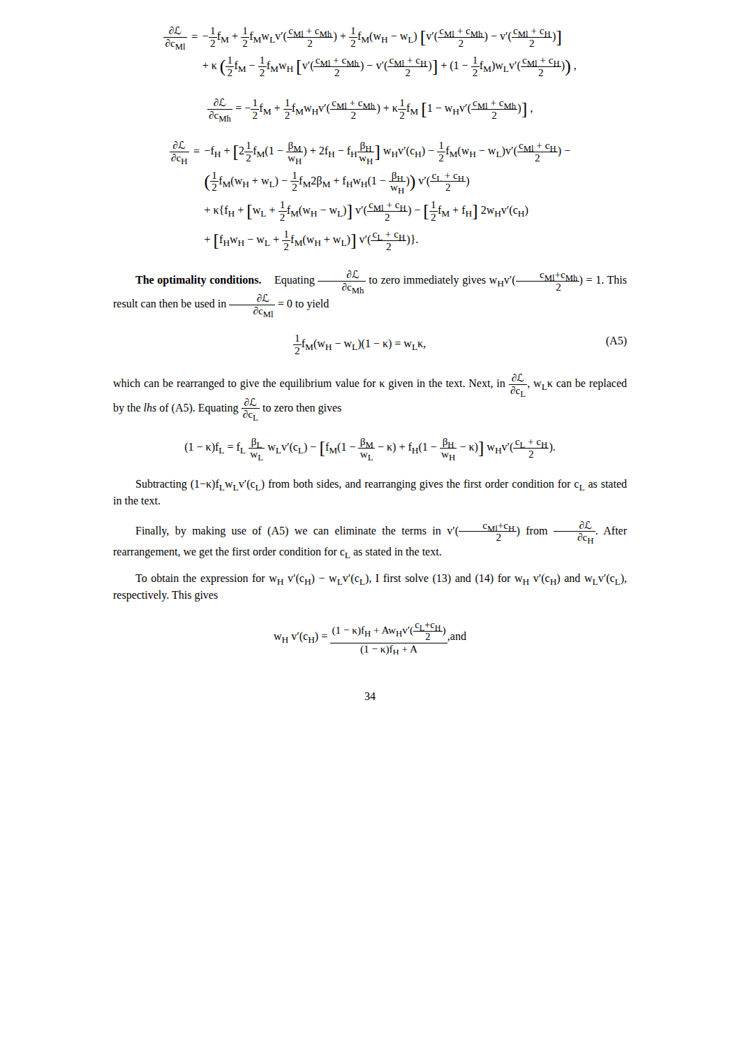| ∂ℒ ∂c Ml | = | − 1 2 f M + 1 2 f M w L v′( c Ml + c Mh 2 ) + 1 2 f M (w H − w L ) [ v′( c Ml + c Mh 2 ) − v′( c Ml + c H 2 ) ] |
| | | + κ ( 1 2 f M − 1 2 f M w H [ v′( c Ml + c Mh 2 ) − v′( c Ml + c H 2 ) ] + (1 − 1 2 f M )w L v′( c Ml + c H 2 ) ) , |
∂ℒ∂cMh = −12fM + 12fMwHv′(cMl + cMh 2) + κ12fM [1 − wHv′(cMl + cMh 2)] ,
| ∂ℒ ∂c H | = | −f H + [ 2 1 2 f M (1 − β M w H ) + 2f H − f H β H w H ] w H v′(c H ) − 1 2 f M (w H − w L )v′( c Ml + c H 2 ) − |
| | | ( 1 2 f M (w H + w L ) − 1 2 f M 2β M + f H w H (1 − β H w H ) ) v′( c L + c H 2 ) |
| | | + κ{f H + [ w L + 1 2 f M (w H − w L ) ] v′( c Ml + c H 2 ) − [ 1 2 f M + f H ] 2w H v′(c H ) |
| | | + [ f H w H − w L + 1 2 f M (w H + w L ) ] v′( c L + c H 2 )}. |
The optimality conditions. Equating ∂ℒ∂cMh to zero immediately gives wHv′(cMl+cMh 2) = 1. This result can then be used in ∂ℒ∂cMl = 0 to yield
(A5) 12fM(wH − wL)(1 − κ) = wLκ,
which can be rearranged to give the equilibrium value for κ given in the text. Next, in ∂ℒ∂cL, wLκ can be replaced by the lhs of (A5). Equating ∂ℒ∂cL to zero then gives
(1 − κ)fL = fL βL wL wLv′(cL) − [fM(1 − βM wL − κ) + fH(1 − βH wH − κ)] wHv′(cL + cH 2).
Subtracting (1−κ)fLwLv′(cL) from both sides, and rearranging gives the first order condition for cL as stated in the text.
Finally, by making use of (A5) we can eliminate the terms in v′(cMl+cH 2) from ∂ℒ∂cH. After rearrangement, we get the first order condition for cL as stated in the text.
To obtain the expression for wH v′(cH) − wLv′(cL), I first solve (13) and (14) for wH v′(cH) and wLv′(cL), respectively. This gives
wH v′(cH) = (1 − κ)fH + AwHv′(cL+cH 2)(1 − κ)fH + A,and
34